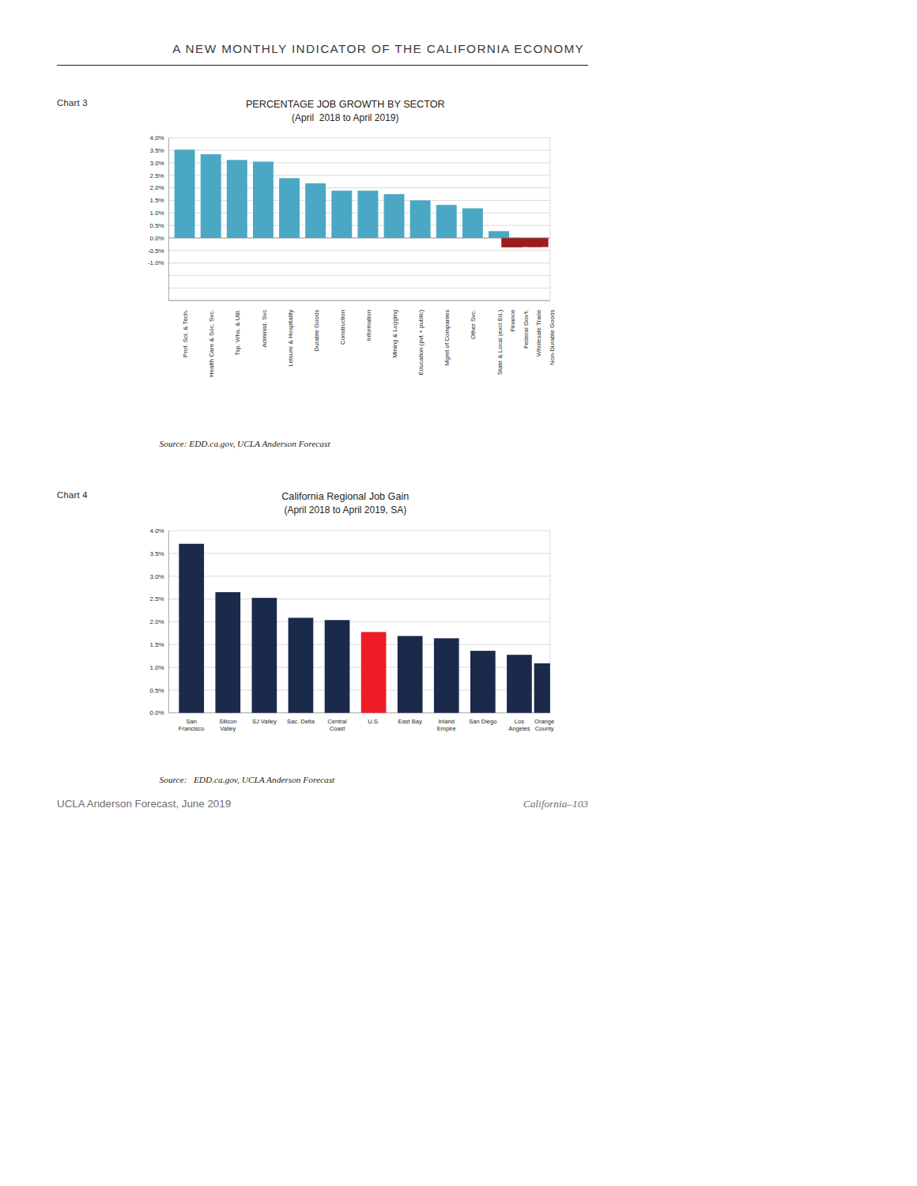A NEW MONTHLY INDICATOR OF THE CALIFORNIA ECONOMY
Chart 3
PERCENTAGE JOB GROWTH BY SECTOR
(April 2018 to April 2019)
4.0% 3.5% 3.0% 2.5% 2.0% 1.5% 1.0% 0.5% 0.0% -0.5% -1.0% NOTE: value→y mapping: y = 186 - value*44 (0.5% = 22px) Prof. Sci. & Tech. Health Care & Soc. Svc. Tsp. Whs. & Util. Administ. Svc Leisure & Hospitality Durable Goods Construction Information Mining & Logging Education (pvt + public) Mgmt of Companies Other Svc. State & Local (excl Ed.) Finance Federal Gov't. Wholesale Trade Non-Durable Goods
Source: EDD.ca.gov, UCLA Anderson Forecast
Chart 4
California Regional Job Gain
(April 2018 to April 2019, SA)
4.0% 3.5% 3.0% 2.5% 2.0% 1.5% 1.0% 0.5% 0.0% SanFrancisco SiliconValley SJ Valley Sac. Delta CentralCoast U.S. East Bay InlandEmpire San Diego LosAngeles OrangeCounty
Source: EDD.ca.gov, UCLA Anderson Forecast
UCLA Anderson Forecast, June 2019
California–103